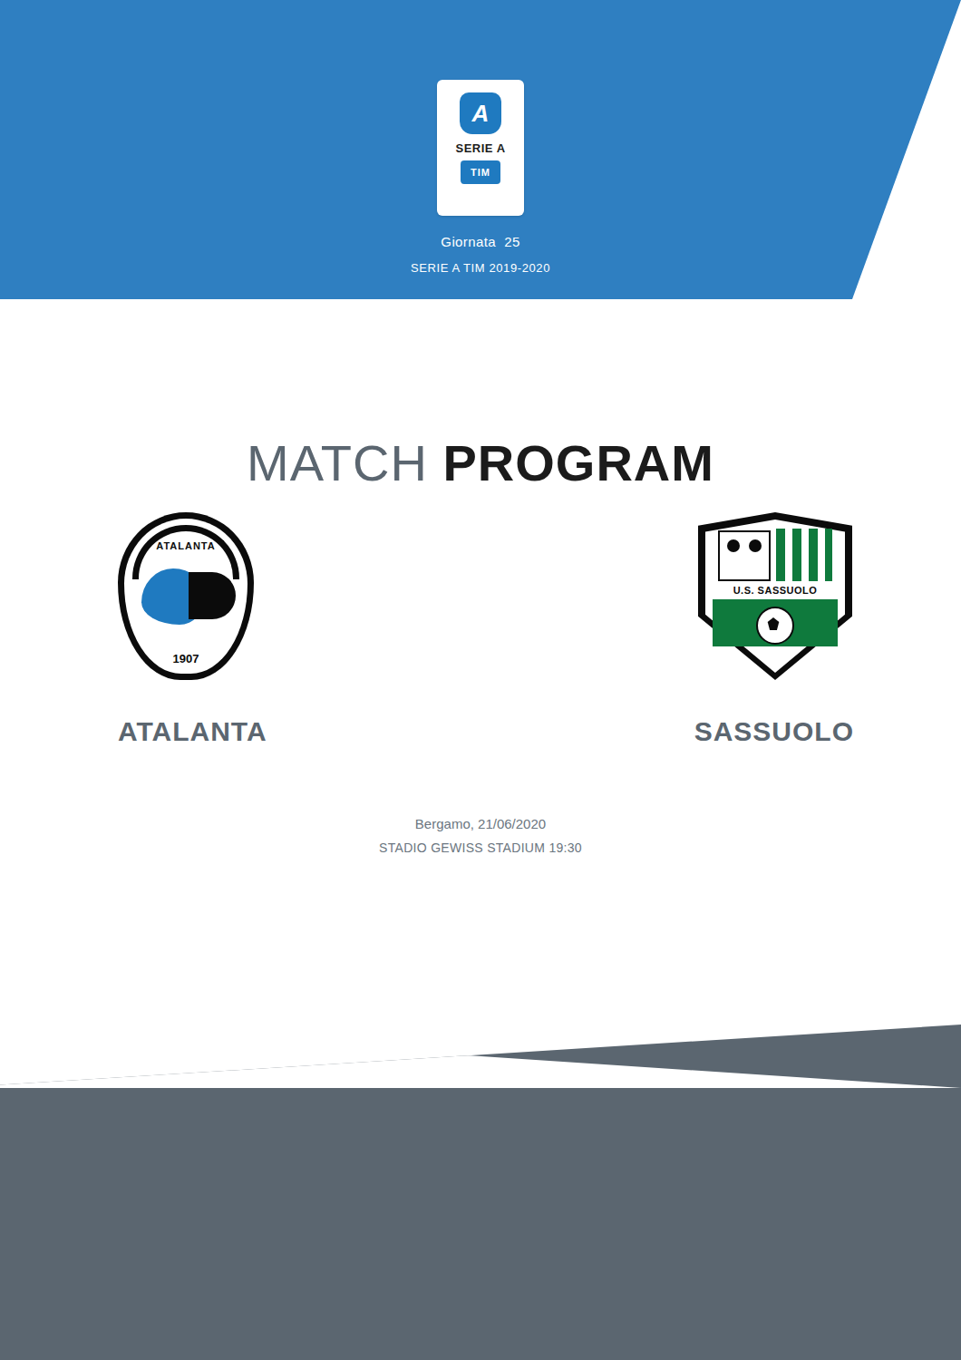A
SERIE A
TIM
Giornata 25
SERIE A TIM 2019-2020
MATCH PROGRAM
ATALANTA
1907
U.S. SASSUOLO
ATALANTA
SASSUOLO
Bergamo, 21/06/2020
STADIO GEWISS STADIUM 19:30